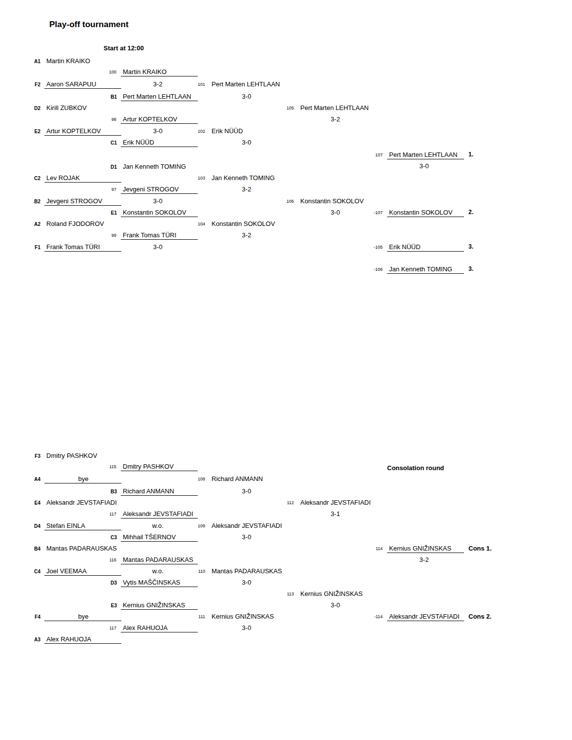Play-off tournament
Start at 12:00
A1
Martin KRAIKO
100
Martin KRAIKO
F2
Aaron SARAPUU
3-2
101
Pert Marten LEHTLAAN
B1
Pert Marten LEHTLAAN
3-0
D2
Kirill ZUBKOV
105
Pert Marten LEHTLAAN
98
Artur KOPTELKOV
3-2
E2
Artur KOPTELKOV
3-0
102
Erik NÜÜD
C1
Erik NÜÜD
3-0
107
Pert Marten LEHTLAAN
1.
3-0
D1
Jan Kenneth TOMING
C2
Lev ROJAK
103
Jan Kenneth TOMING
97
Jevgeni STROGOV
3-2
B2
Jevgeni STROGOV
3-0
106
Konstantin SOKOLOV
E1
Konstantin SOKOLOV
3-0
-107
Konstantin SOKOLOV
2.
A2
Roland FJODOROV
104
Konstantin SOKOLOV
99
Frank Tomas TÜRI
3-2
F1
Frank Tomas TÜRI
3-0
-105
Erik NÜÜD
3.
-106
Jan Kenneth TOMING
3.
F3
Dmitry PASHKOV
115
Dmitry PASHKOV
A4
bye
108
Richard ANMANN
Consolation round
B3
Richard ANMANN
3-0
E4
Aleksandr JEVSTAFIADI
112
Aleksandr JEVSTAFIADI
117
Aleksandr JEVSTAFIADI
3-1
D4
Stefan EINLA
w.o.
109
Aleksandr JEVSTAFIADI
C3
Mihhail TŠERNOV
3-0
B4
Mantas PADARAUSKAS
114
Kernius GNIŽINSKAS
Cons 1.
116
Mantas PADARAUSKAS
3-2
C4
Joel VEEMAA
w.o.
110
Mantas PADARAUSKAS
D3
Vytis MAŠČINSKAS
3-0
113
Kernius GNIŽINSKAS
E3
Kernius GNIŽINSKAS
3-0
F4
bye
111
Kernius GNIŽINSKAS
-114
Aleksandr JEVSTAFIADI
Cons 2.
117
Alex RAHUOJA
3-0
A3
Alex RAHUOJA